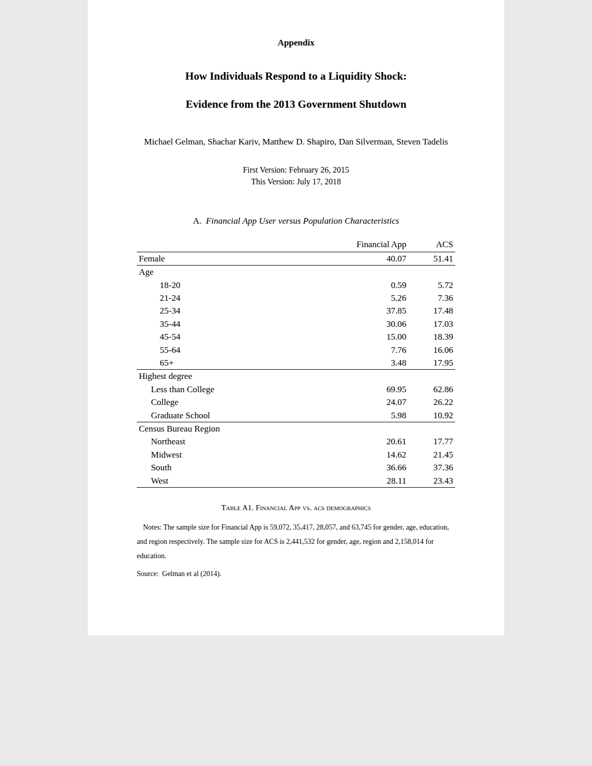Appendix
How Individuals Respond to a Liquidity Shock: Evidence from the 2013 Government Shutdown
Michael Gelman, Shachar Kariv, Matthew D. Shapiro, Dan Silverman, Steven Tadelis
First Version: February 26, 2015
This Version: July 17, 2018
A. Financial App User versus Population Characteristics
| | Financial App | ACS |
| --- | --- | --- |
| Female | 40.07 | 51.41 |
| Age | | |
| 18-20 | 0.59 | 5.72 |
| 21-24 | 5.26 | 7.36 |
| 25-34 | 37.85 | 17.48 |
| 35-44 | 30.06 | 17.03 |
| 45-54 | 15.00 | 18.39 |
| 55-64 | 7.76 | 16.06 |
| 65+ | 3.48 | 17.95 |
| Highest degree | | |
| Less than College | 69.95 | 62.86 |
| College | 24.07 | 26.22 |
| Graduate School | 5.98 | 10.92 |
| Census Bureau Region | | |
| Northeast | 20.61 | 17.77 |
| Midwest | 14.62 | 21.45 |
| South | 36.66 | 37.36 |
| West | 28.11 | 23.43 |
Table A1. Financial App vs. acs demographics
Notes: The sample size for Financial App is 59,072, 35,417, 28,057, and 63,745 for gender, age, education, and region respectively. The sample size for ACS is 2,441,532 for gender, age, region and 2,158,014 for education.
Source: Gelman et al (2014).